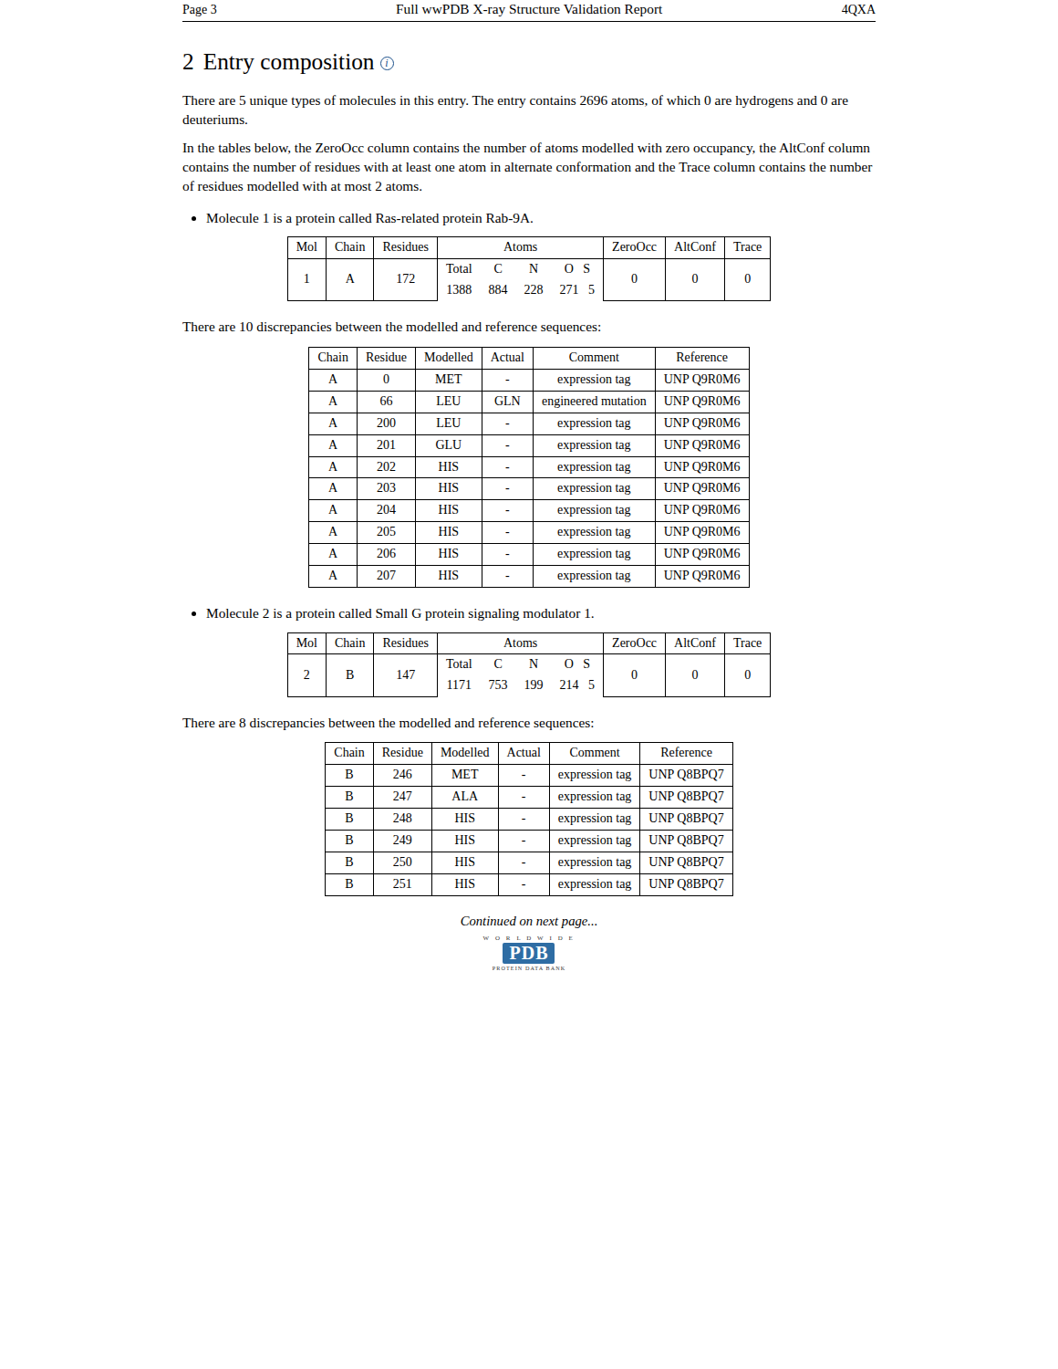Page 3
Full wwPDB X-ray Structure Validation Report
4QXA
2 Entry compositioni
There are 5 unique types of molecules in this entry. The entry contains 2696 atoms, of which 0 are hydrogens and 0 are deuteriums.
In the tables below, the ZeroOcc column contains the number of atoms modelled with zero occupancy, the AltConf column contains the number of residues with at least one atom in alternate conformation and the Trace column contains the number of residues modelled with at most 2 atoms.
Molecule 1 is a protein called Ras-related protein Rab-9A.
| Mol | Chain | Residues | Atoms | ZeroOcc | AltConf | Trace |
| --- | --- | --- | --- | --- | --- | --- |
| 1 | A | 172 | Total | C | N | O S | 0 | 0 | 0 |
| 1388 | 884 | 228 | 271 5 |
There are 10 discrepancies between the modelled and reference sequences:
| Chain | Residue | Modelled | Actual | Comment | Reference |
| --- | --- | --- | --- | --- | --- |
| A | 0 | MET | - | expression tag | UNP Q9R0M6 |
| A | 66 | LEU | GLN | engineered mutation | UNP Q9R0M6 |
| A | 200 | LEU | - | expression tag | UNP Q9R0M6 |
| A | 201 | GLU | - | expression tag | UNP Q9R0M6 |
| A | 202 | HIS | - | expression tag | UNP Q9R0M6 |
| A | 203 | HIS | - | expression tag | UNP Q9R0M6 |
| A | 204 | HIS | - | expression tag | UNP Q9R0M6 |
| A | 205 | HIS | - | expression tag | UNP Q9R0M6 |
| A | 206 | HIS | - | expression tag | UNP Q9R0M6 |
| A | 207 | HIS | - | expression tag | UNP Q9R0M6 |
Molecule 2 is a protein called Small G protein signaling modulator 1.
| Mol | Chain | Residues | Atoms | ZeroOcc | AltConf | Trace |
| --- | --- | --- | --- | --- | --- | --- |
| 2 | B | 147 | Total | C | N | O S | 0 | 0 | 0 |
| 1171 | 753 | 199 | 214 5 |
There are 8 discrepancies between the modelled and reference sequences:
| Chain | Residue | Modelled | Actual | Comment | Reference |
| --- | --- | --- | --- | --- | --- |
| B | 246 | MET | - | expression tag | UNP Q8BPQ7 |
| B | 247 | ALA | - | expression tag | UNP Q8BPQ7 |
| B | 248 | HIS | - | expression tag | UNP Q8BPQ7 |
| B | 249 | HIS | - | expression tag | UNP Q8BPQ7 |
| B | 250 | HIS | - | expression tag | UNP Q8BPQ7 |
| B | 251 | HIS | - | expression tag | UNP Q8BPQ7 |
Continued on next page...
W O R L D W I D E
PDB
PROTEIN DATA BANK